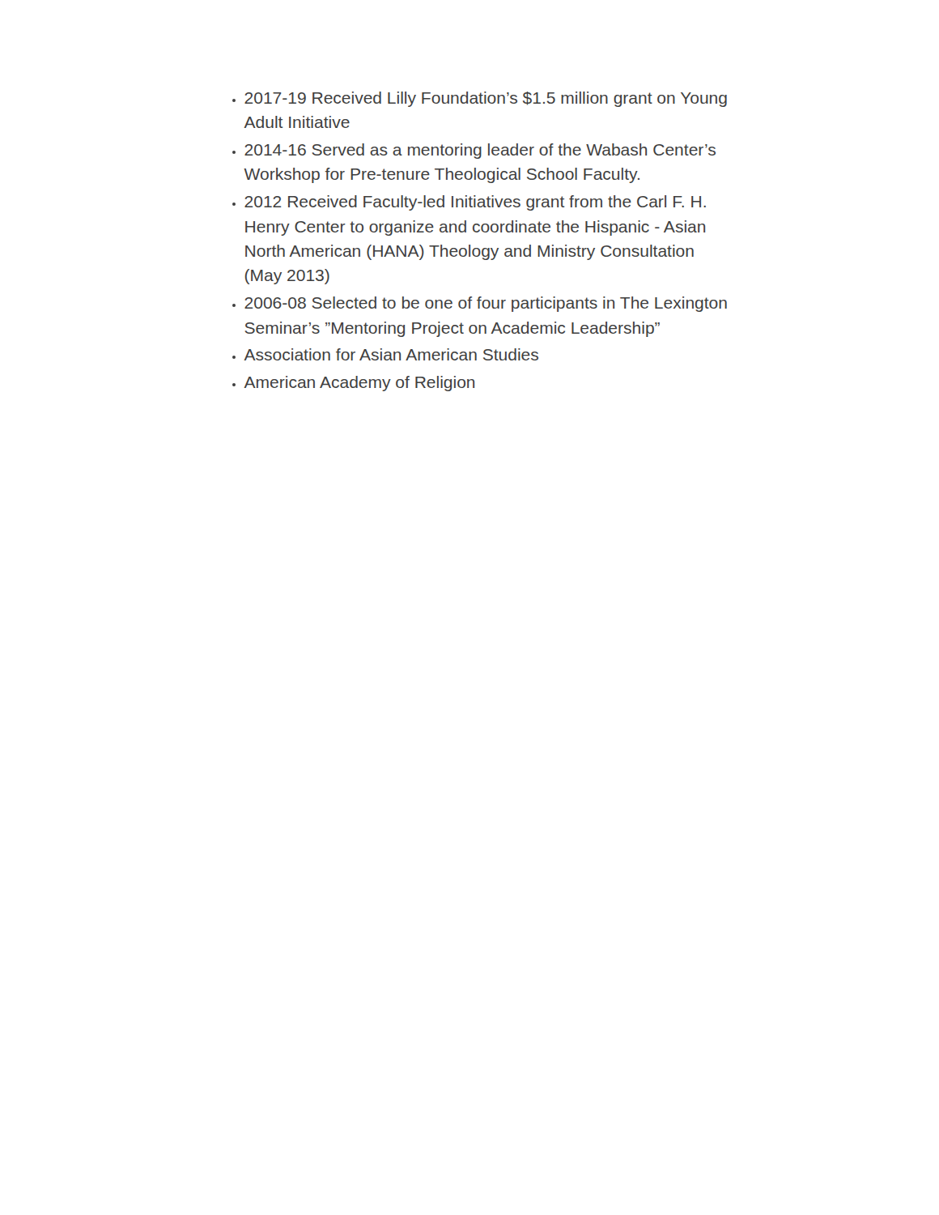2017-19 Received Lilly Foundation’s $1.5 million grant on Young Adult Initiative
2014-16 Served as a mentoring leader of the Wabash Center’s Workshop for Pre-tenure Theological School Faculty.
2012 Received Faculty-led Initiatives grant from the Carl F. H. Henry Center to organize and coordinate the Hispanic - Asian North American (HANA) Theology and Ministry Consultation (May 2013)
2006-08 Selected to be one of four participants in The Lexington Seminar’s ”Mentoring Project on Academic Leadership”
Association for Asian American Studies
American Academy of Religion